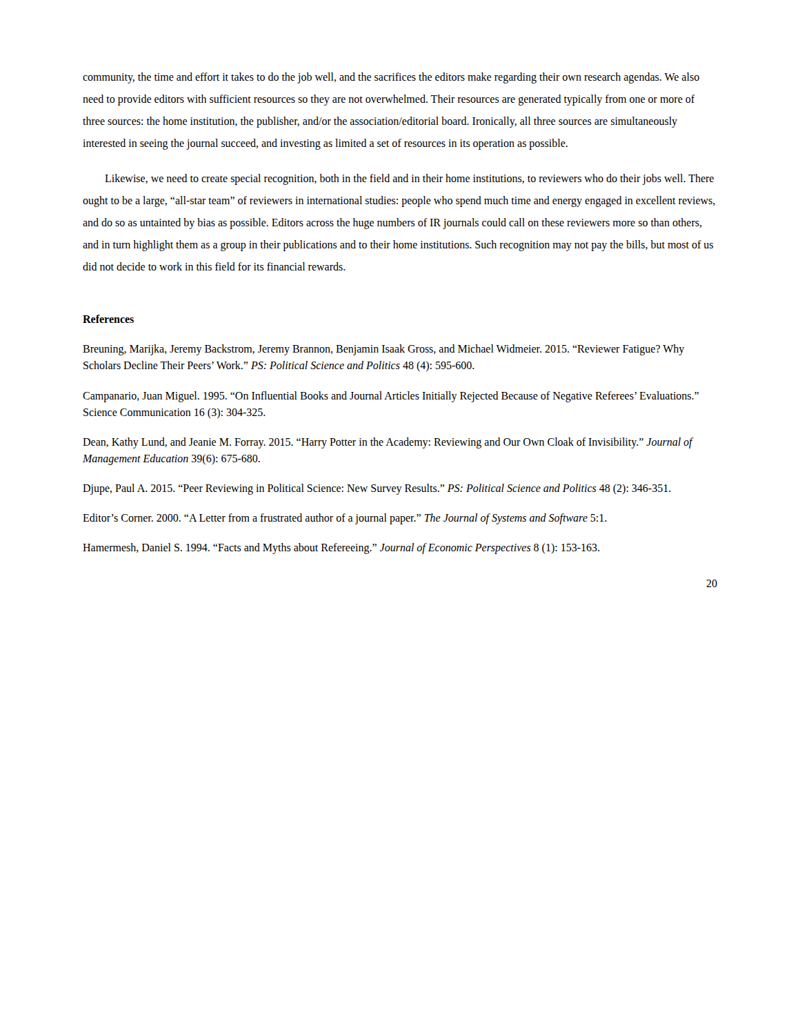community, the time and effort it takes to do the job well, and the sacrifices the editors make regarding their own research agendas. We also need to provide editors with sufficient resources so they are not overwhelmed. Their resources are generated typically from one or more of three sources: the home institution, the publisher, and/or the association/editorial board. Ironically, all three sources are simultaneously interested in seeing the journal succeed, and investing as limited a set of resources in its operation as possible.
Likewise, we need to create special recognition, both in the field and in their home institutions, to reviewers who do their jobs well. There ought to be a large, “all-star team” of reviewers in international studies: people who spend much time and energy engaged in excellent reviews, and do so as untainted by bias as possible. Editors across the huge numbers of IR journals could call on these reviewers more so than others, and in turn highlight them as a group in their publications and to their home institutions. Such recognition may not pay the bills, but most of us did not decide to work in this field for its financial rewards.
References
Breuning, Marijka, Jeremy Backstrom, Jeremy Brannon, Benjamin Isaak Gross, and Michael Widmeier. 2015. “Reviewer Fatigue? Why Scholars Decline Their Peers’ Work.” PS: Political Science and Politics 48 (4): 595-600.
Campanario, Juan Miguel. 1995. “On Influential Books and Journal Articles Initially Rejected Because of Negative Referees’ Evaluations.” Science Communication 16 (3): 304-325.
Dean, Kathy Lund, and Jeanie M. Forray. 2015. “Harry Potter in the Academy: Reviewing and Our Own Cloak of Invisibility.” Journal of Management Education 39(6): 675-680.
Djupe, Paul A. 2015. “Peer Reviewing in Political Science: New Survey Results.” PS: Political Science and Politics 48 (2): 346-351.
Editor’s Corner. 2000. “A Letter from a frustrated author of a journal paper.” The Journal of Systems and Software 5:1.
Hamermesh, Daniel S. 1994. “Facts and Myths about Refereeing.” Journal of Economic Perspectives 8 (1): 153-163.
20